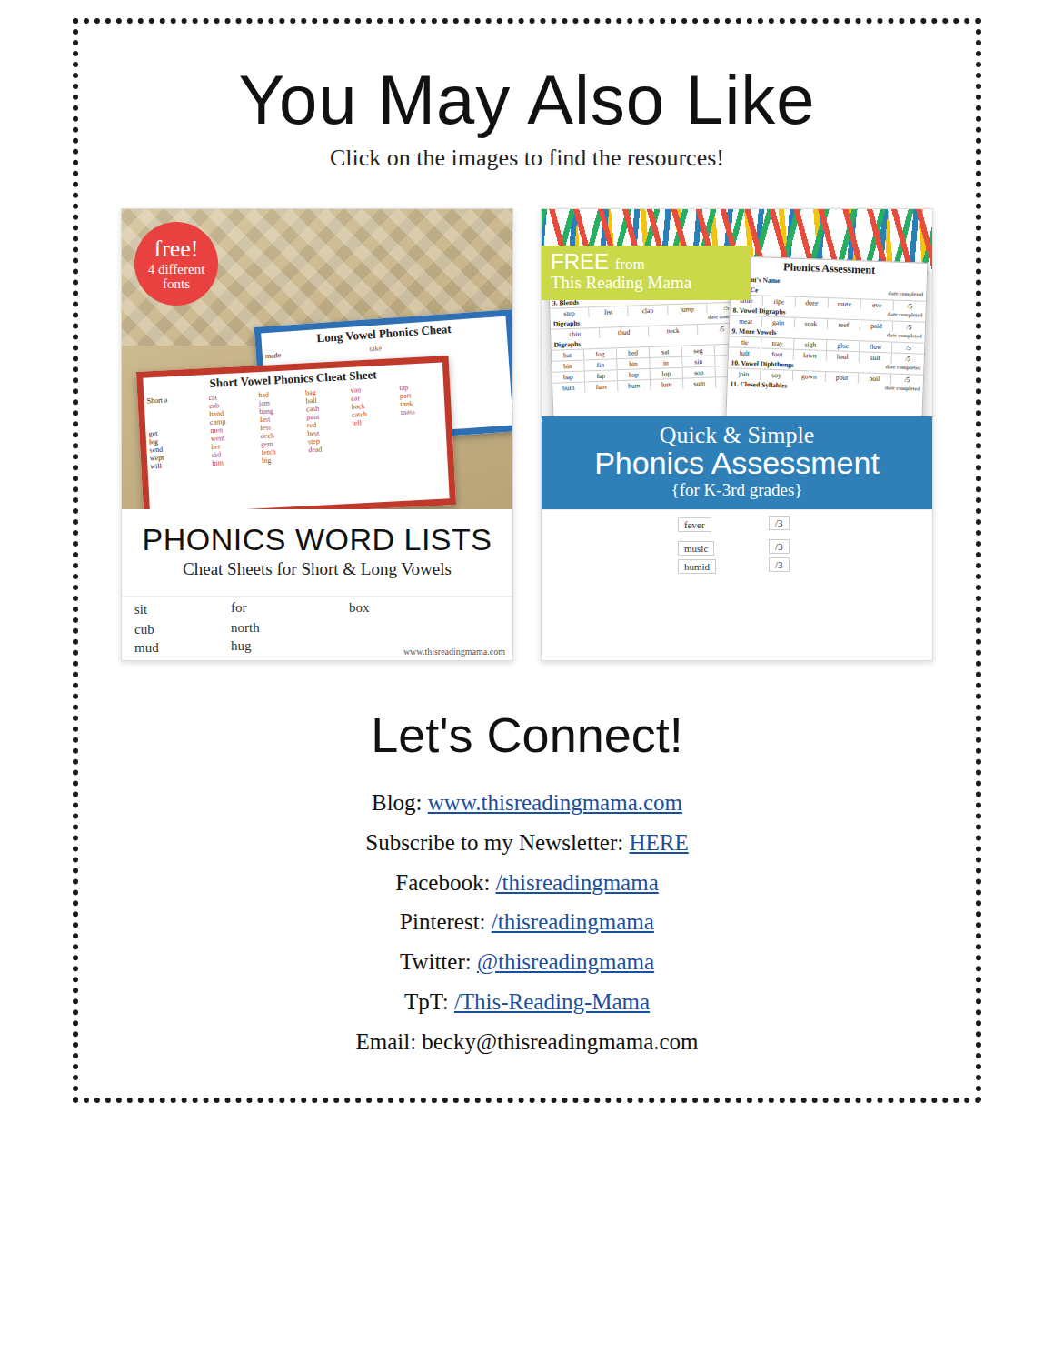You May Also Like
Click on the images to find the resources!
free! 4 different
fonts
Long Vowel Phonics Cheat
| made | take | | |
Short Vowel Phonics Cheat Sheet
| Short a | cat | had | bag | van | tap |
| | cab | jam | ball | car | part |
| | hand | bang | cash | back | tank |
| | camp | fast | pant | catch | mass |
| get | men | less | red | tell | |
| leg | went | deck | best | | |
| send | her | gem | step | | |
| wept | did | fetch | dead | | |
| will | him | big | | | |
PHONICS WORD LISTS
Cheat Sheets for Short & Long Vowels
sit for box cub north mud hug www.thisreadingmama.com
FREE from
This Reading Mama
2. CVC Words date completed
peg jot run hip cab/5
3. Blends date completed
step list clap jump/5
Digraphs date completed
chin thud neck/5
Digraphs
hat fog hed sat seg/5
bin fin hin in sin/5
bap fap hap lop sop/5
bum fum hum lum sum/5
Phonics Assessment
Student's Name
7. CVCe date completed
lame ripe doze mute eve/5
8. Vowel Digraphs date completed
meat gain soak reef paid/5
9. More Vowels date completed
tie tray sigh glue flow/5
halt foot lawn haul suit/5
10. Vowel Diphthongs date completed
join soy gown pout boil/5
11. Closed Syllables date completed
Quick & Simple
Phonics Assessment
{for K-3rd grades}
fever /3 music /3 humid /3
Let's Connect!
Blog: www.thisreadingmama.com
Subscribe to my Newsletter: HERE
Facebook: /thisreadingmama
Pinterest: /thisreadingmama
Twitter: @thisreadingmama
TpT: /This-Reading-Mama
Email: becky@thisreadingmama.com